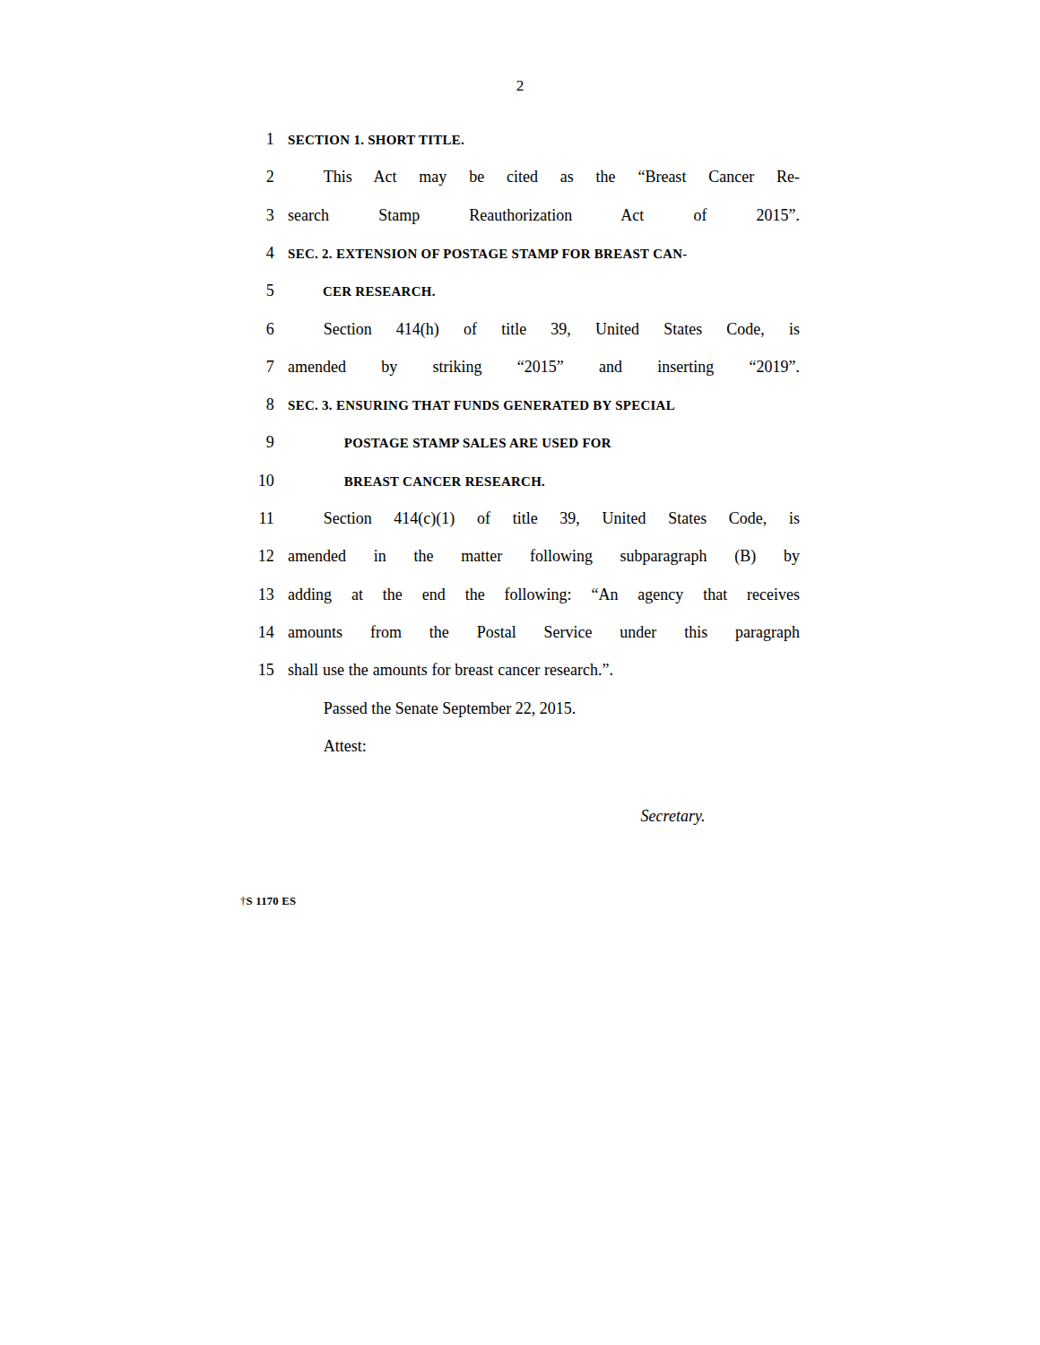2
1 SECTION 1. SHORT TITLE.
2 This Act may be cited as the “Breast Cancer Re-
3 search Stamp Reauthorization Act of 2015”.
4 SEC. 2. EXTENSION OF POSTAGE STAMP FOR BREAST CAN-
5 CER RESEARCH.
6 Section 414(h) of title 39, United States Code, is
7 amended by striking “2015” and inserting “2019”.
8 SEC. 3. ENSURING THAT FUNDS GENERATED BY SPECIAL
9 POSTAGE STAMP SALES ARE USED FOR
10 BREAST CANCER RESEARCH.
11 Section 414(c)(1) of title 39, United States Code, is
12 amended in the matter following subparagraph (B) by
13 adding at the end the following: “An agency that receives
14 amounts from the Postal Service under this paragraph
15 shall use the amounts for breast cancer research.”.
Passed the Senate September 22, 2015.
Attest:
Secretary.
†S 1170 ES